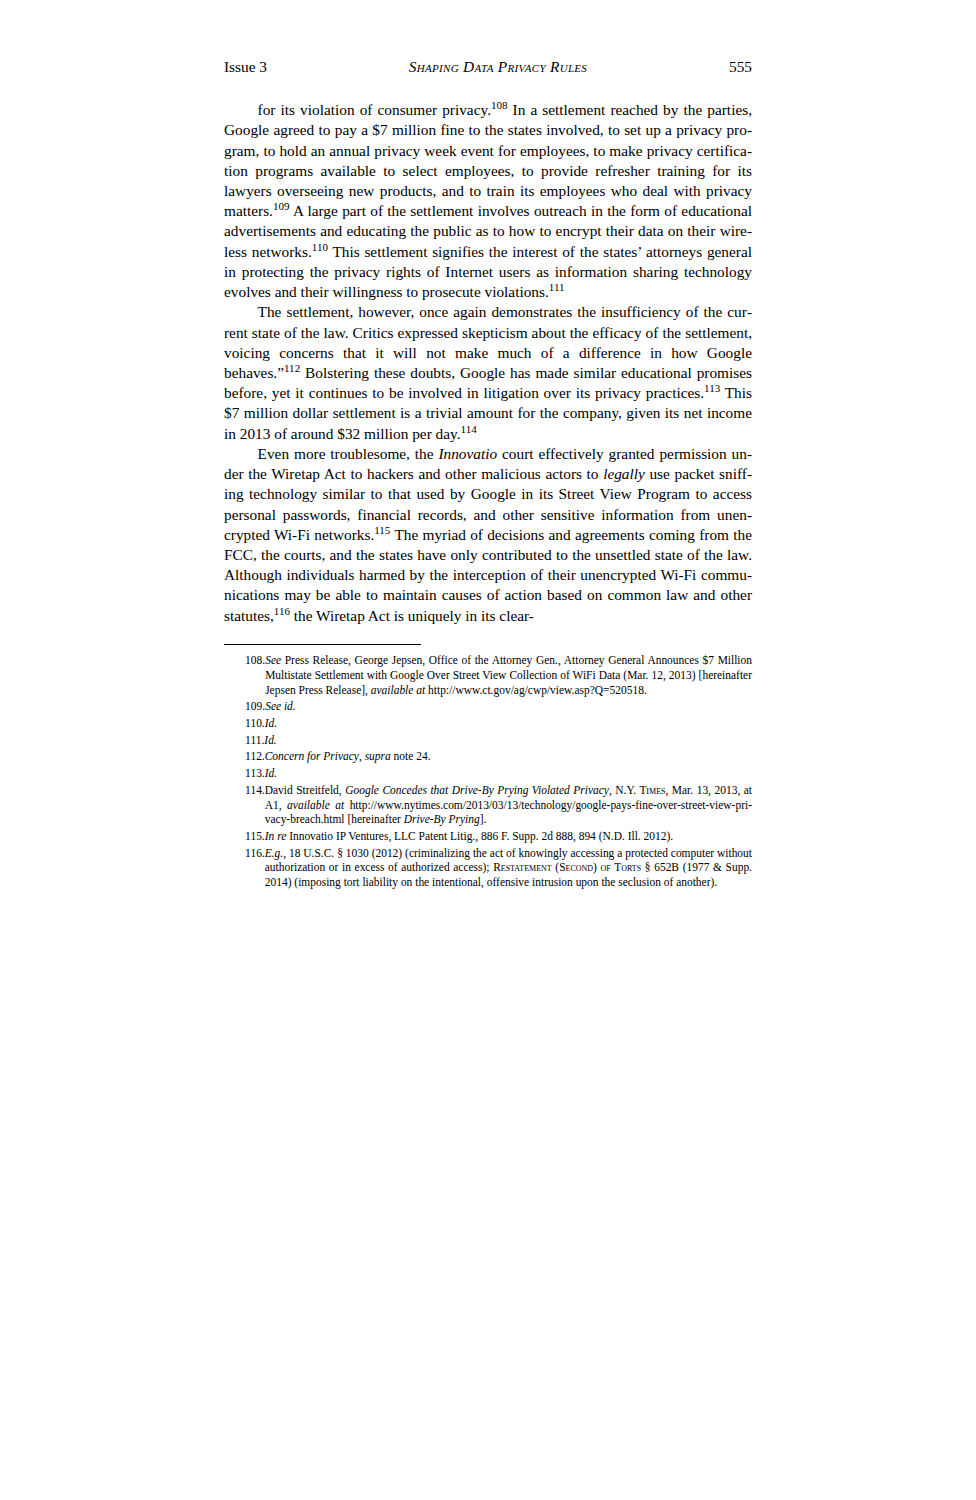Issue 3 Shaping Data Privacy Rules 555
for its violation of consumer privacy.108 In a settlement reached by the parties, Google agreed to pay a $7 million fine to the states involved, to set up a privacy program, to hold an annual privacy week event for employees, to make privacy certification programs available to select employees, to provide refresher training for its lawyers overseeing new products, and to train its employees who deal with privacy matters.109 A large part of the settlement involves outreach in the form of educational advertisements and educating the public as to how to encrypt their data on their wireless networks.110 This settlement signifies the interest of the states’ attorneys general in protecting the privacy rights of Internet users as information sharing technology evolves and their willingness to prosecute violations.111
The settlement, however, once again demonstrates the insufficiency of the current state of the law. Critics expressed skepticism about the efficacy of the settlement, voicing concerns that it will not make much of a difference in how Google behaves.”112 Bolstering these doubts, Google has made similar educational promises before, yet it continues to be involved in litigation over its privacy practices.113 This $7 million dollar settlement is a trivial amount for the company, given its net income in 2013 of around $32 million per day.114
Even more troublesome, the Innovatio court effectively granted permission under the Wiretap Act to hackers and other malicious actors to legally use packet sniffing technology similar to that used by Google in its Street View Program to access personal passwords, financial records, and other sensitive information from unencrypted Wi-Fi networks.115 The myriad of decisions and agreements coming from the FCC, the courts, and the states have only contributed to the unsettled state of the law. Although individuals harmed by the interception of their unencrypted Wi-Fi communications may be able to maintain causes of action based on common law and other statutes,116 the Wiretap Act is uniquely in its clear-
108. See Press Release, George Jepsen, Office of the Attorney Gen., Attorney General Announces $7 Million Multistate Settlement with Google Over Street View Collection of WiFi Data (Mar. 12, 2013) [hereinafter Jepsen Press Release], available at http://www.ct.gov/ag/cwp/view.asp?Q=520518.
109. See id.
110. Id.
111. Id.
112. Concern for Privacy, supra note 24.
113. Id.
114. David Streitfeld, Google Concedes that Drive-By Prying Violated Privacy, N.Y. Times, Mar. 13, 2013, at A1, available at http://www.nytimes.com/2013/03/13/technology/google-pays-fine-over-street-view-privacy-breach.html [hereinafter Drive-By Prying].
115. In re Innovatio IP Ventures, LLC Patent Litig., 886 F. Supp. 2d 888, 894 (N.D. Ill. 2012).
116. E.g., 18 U.S.C. § 1030 (2012) (criminalizing the act of knowingly accessing a protected computer without authorization or in excess of authorized access); Restatement (Second) of Torts § 652B (1977 & Supp. 2014) (imposing tort liability on the intentional, offensive intrusion upon the seclusion of another).